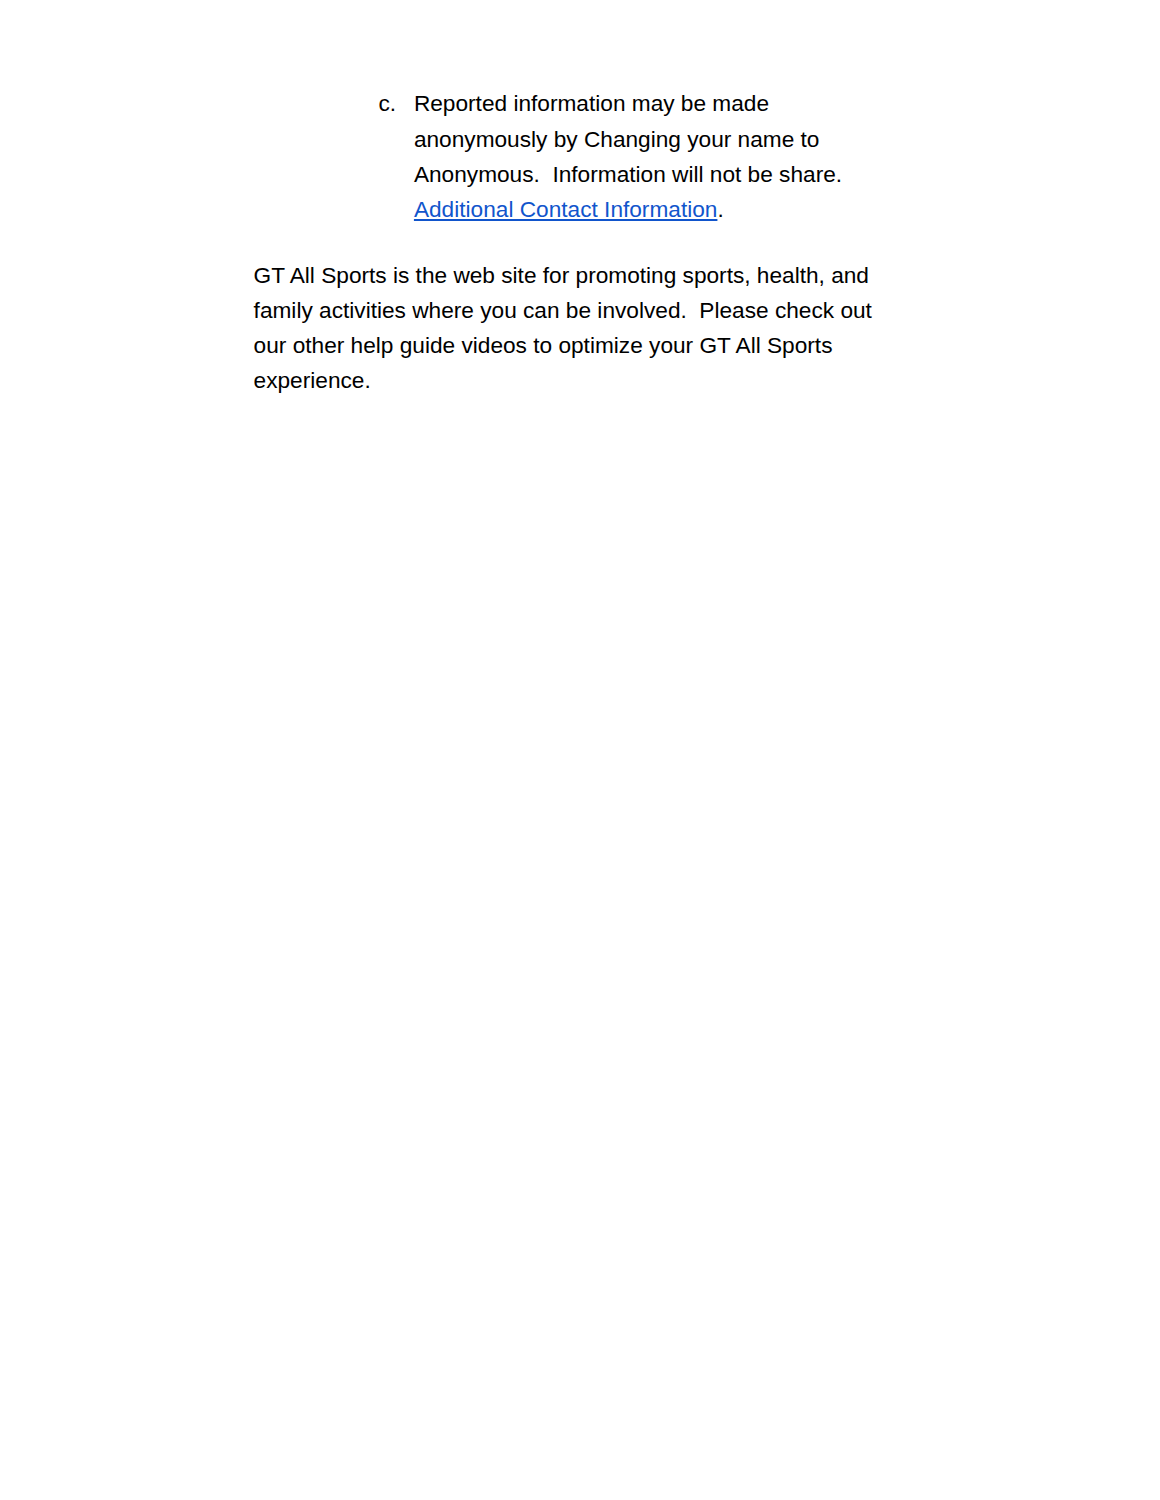Reported information may be made anonymously by Changing your name to Anonymous. Information will not be share. Additional Contact Information.
GT All Sports is the web site for promoting sports, health, and family activities where you can be involved. Please check out our other help guide videos to optimize your GT All Sports experience.